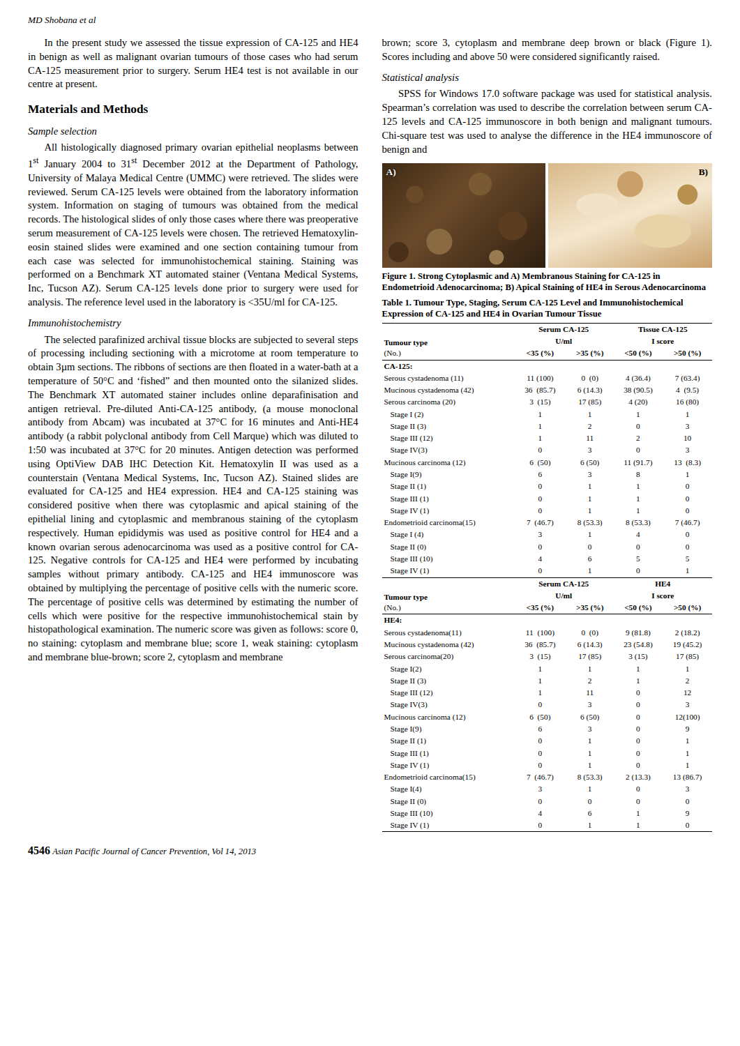MD Shobana et al
In the present study we assessed the tissue expression of CA-125 and HE4 in benign as well as malignant ovarian tumours of those cases who had serum CA-125 measurement prior to surgery. Serum HE4 test is not available in our centre at present.
Materials and Methods
Sample selection
All histologically diagnosed primary ovarian epithelial neoplasms between 1st January 2004 to 31st December 2012 at the Department of Pathology, University of Malaya Medical Centre (UMMC) were retrieved. The slides were reviewed. Serum CA-125 levels were obtained from the laboratory information system. Information on staging of tumours was obtained from the medical records. The histological slides of only those cases where there was preoperative serum measurement of CA-125 levels were chosen. The retrieved Hematoxylin-eosin stained slides were examined and one section containing tumour from each case was selected for immunohistochemical staining. Staining was performed on a Benchmark XT automated stainer (Ventana Medical Systems, Inc, Tucson AZ). Serum CA-125 levels done prior to surgery were used for analysis. The reference level used in the laboratory is <35U/ml for CA-125.
Immunohistochemistry
The selected parafinized archival tissue blocks are subjected to several steps of processing including sectioning with a microtome at room temperature to obtain 3µm sections. The ribbons of sections are then floated in a water-bath at a temperature of 50°C and ‘fished” and then mounted onto the silanized slides. The Benchmark XT automated stainer includes online deparafinisation and antigen retrieval. Pre-diluted Anti-CA-125 antibody, (a mouse monoclonal antibody from Abcam) was incubated at 37°C for 16 minutes and Anti-HE4 antibody (a rabbit polyclonal antibody from Cell Marque) which was diluted to 1:50 was incubated at 37°C for 20 minutes. Antigen detection was performed using OptiView DAB IHC Detection Kit. Hematoxylin II was used as a counterstain (Ventana Medical Systems, Inc, Tucson AZ). Stained slides are evaluated for CA-125 and HE4 expression. HE4 and CA-125 staining was considered positive when there was cytoplasmic and apical staining of the epithelial lining and cytoplasmic and membranous staining of the cytoplasm respectively. Human epididymis was used as positive control for HE4 and a known ovarian serous adenocarcinoma was used as a positive control for CA-125. Negative controls for CA-125 and HE4 were performed by incubating samples without primary antibody. CA-125 and HE4 immunoscore was obtained by multiplying the percentage of positive cells with the numeric score. The percentage of positive cells was determined by estimating the number of cells which were positive for the respective immunohistochemical stain by histopathological examination. The numeric score was given as follows: score 0, no staining: cytoplasm and membrane blue; score 1, weak staining: cytoplasm and membrane blue-brown; score 2, cytoplasm and membrane
brown; score 3, cytoplasm and membrane deep brown or black (Figure 1). Scores including and above 50 were considered significantly raised.
Statistical analysis
SPSS for Windows 17.0 software package was used for statistical analysis. Spearman’s correlation was used to describe the correlation between serum CA-125 levels and CA-125 immunoscore in both benign and malignant tumours. Chi-square test was used to analyse the difference in the HE4 immunoscore of benign and
A)
B)
Figure 1. Strong Cytoplasmic and A) Membranous Staining for CA-125 in Endometrioid Adenocarcinoma; B) Apical Staining of HE4 in Serous Adenocarcinoma
Table 1. Tumour Type, Staging, Serum CA-125 Level and Immunohistochemical Expression of CA-125 and HE4 in Ovarian Tumour Tissue
| Tumour type (No.) | Serum CA-125 | Tissue CA-125 |
| --- | --- | --- |
| U/ml | I score |
| <35 (%) | >35 (%) | <50 (%) | >50 (%) |
| CA-125: |
| Serous cystadenoma (11) | 11 (100) | 0 (0) | 4 (36.4) | 7 (63.4) |
| Mucinous cystadenoma (42) | 36 (85.7) | 6 (14.3) | 38 (90.5) | 4 (9.5) |
| Serous carcinoma (20) | 3 (15) | 17 (85) | 4 (20) | 16 (80) |
| Stage I (2) | 1 | 1 | 1 | 1 |
| Stage II (3) | 1 | 2 | 0 | 3 |
| Stage III (12) | 1 | 11 | 2 | 10 |
| Stage IV(3) | 0 | 3 | 0 | 3 |
| Mucinous carcinoma (12) | 6 (50) | 6 (50) | 11 (91.7) | 13 (8.3) |
| Stage I(9) | 6 | 3 | 8 | 1 |
| Stage II (1) | 0 | 1 | 1 | 0 |
| Stage III (1) | 0 | 1 | 1 | 0 |
| Stage IV (1) | 0 | 1 | 1 | 0 |
| Endometrioid carcinoma(15) | 7 (46.7) | 8 (53.3) | 8 (53.3) | 7 (46.7) |
| Stage I (4) | 3 | 1 | 4 | 0 |
| Stage II (0) | 0 | 0 | 0 | 0 |
| Stage III (10) | 4 | 6 | 5 | 5 |
| Stage IV (1) | 0 | 1 | 0 | 1 |
| Tumour type (No.) | Serum CA-125 | HE4 |
| U/ml | I score |
| <35 (%) | >35 (%) | <50 (%) | >50 (%) |
| HE4: |
| Serous cystadenoma(11) | 11 (100) | 0 (0) | 9 (81.8) | 2 (18.2) |
| Mucinous cystadenoma (42) | 36 (85.7) | 6 (14.3) | 23 (54.8) | 19 (45.2) |
| Serous carcinoma(20) | 3 (15) | 17 (85) | 3 (15) | 17 (85) |
| Stage I(2) | 1 | 1 | 1 | 1 |
| Stage II (3) | 1 | 2 | 1 | 2 |
| Stage III (12) | 1 | 11 | 0 | 12 |
| Stage IV(3) | 0 | 3 | 0 | 3 |
| Mucinous carcinoma (12) | 6 (50) | 6 (50) | 0 | 12(100) |
| Stage I(9) | 6 | 3 | 0 | 9 |
| Stage II (1) | 0 | 1 | 0 | 1 |
| Stage III (1) | 0 | 1 | 0 | 1 |
| Stage IV (1) | 0 | 1 | 0 | 1 |
| Endometrioid carcinoma(15) | 7 (46.7) | 8 (53.3) | 2 (13.3) | 13 (86.7) |
| Stage I(4) | 3 | 1 | 0 | 3 |
| Stage II (0) | 0 | 0 | 0 | 0 |
| Stage III (10) | 4 | 6 | 1 | 9 |
| Stage IV (1) | 0 | 1 | 1 | 0 |
4546 Asian Pacific Journal of Cancer Prevention, Vol 14, 2013